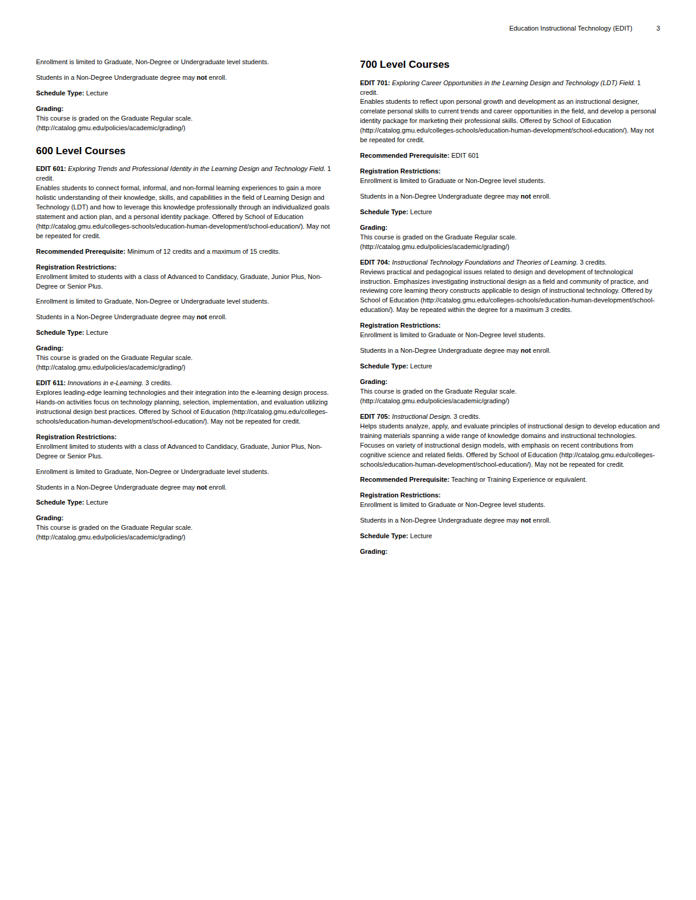Education Instructional Technology (EDIT) 3
Enrollment is limited to Graduate, Non-Degree or Undergraduate level students.
Students in a Non-Degree Undergraduate degree may not enroll.
Schedule Type: Lecture
Grading:
This course is graded on the Graduate Regular scale. (http://catalog.gmu.edu/policies/academic/grading/)
600 Level Courses
EDIT 601: Exploring Trends and Professional Identity in the Learning Design and Technology Field. 1 credit.
Enables students to connect formal, informal, and non-formal learning experiences to gain a more holistic understanding of their knowledge, skills, and capabilities in the field of Learning Design and Technology (LDT) and how to leverage this knowledge professionally through an individualized goals statement and action plan, and a personal identity package. Offered by School of Education (http://catalog.gmu.edu/colleges-schools/education-human-development/school-education/). May not be repeated for credit.
Recommended Prerequisite: Minimum of 12 credits and a maximum of 15 credits.
Registration Restrictions:
Enrollment limited to students with a class of Advanced to Candidacy, Graduate, Junior Plus, Non-Degree or Senior Plus.
Enrollment is limited to Graduate, Non-Degree or Undergraduate level students.
Students in a Non-Degree Undergraduate degree may not enroll.
Schedule Type: Lecture
Grading:
This course is graded on the Graduate Regular scale. (http://catalog.gmu.edu/policies/academic/grading/)
EDIT 611: Innovations in e-Learning. 3 credits.
Explores leading-edge learning technologies and their integration into the e-learning design process. Hands-on activities focus on technology planning, selection, implementation, and evaluation utilizing instructional design best practices. Offered by School of Education (http://catalog.gmu.edu/colleges-schools/education-human-development/school-education/). May not be repeated for credit.
Registration Restrictions:
Enrollment limited to students with a class of Advanced to Candidacy, Graduate, Junior Plus, Non-Degree or Senior Plus.
Enrollment is limited to Graduate, Non-Degree or Undergraduate level students.
Students in a Non-Degree Undergraduate degree may not enroll.
Schedule Type: Lecture
Grading:
This course is graded on the Graduate Regular scale. (http://catalog.gmu.edu/policies/academic/grading/)
700 Level Courses
EDIT 701: Exploring Career Opportunities in the Learning Design and Technology (LDT) Field. 1 credit.
Enables students to reflect upon personal growth and development as an instructional designer, correlate personal skills to current trends and career opportunities in the field, and develop a personal identity package for marketing their professional skills. Offered by School of Education (http://catalog.gmu.edu/colleges-schools/education-human-development/school-education/). May not be repeated for credit.
Recommended Prerequisite: EDIT 601
Registration Restrictions:
Enrollment is limited to Graduate or Non-Degree level students.
Students in a Non-Degree Undergraduate degree may not enroll.
Schedule Type: Lecture
Grading:
This course is graded on the Graduate Regular scale. (http://catalog.gmu.edu/policies/academic/grading/)
EDIT 704: Instructional Technology Foundations and Theories of Learning. 3 credits.
Reviews practical and pedagogical issues related to design and development of technological instruction. Emphasizes investigating instructional design as a field and community of practice, and reviewing core learning theory constructs applicable to design of instructional technology. Offered by School of Education (http://catalog.gmu.edu/colleges-schools/education-human-development/school-education/). May be repeated within the degree for a maximum 3 credits.
Registration Restrictions:
Enrollment is limited to Graduate or Non-Degree level students.
Students in a Non-Degree Undergraduate degree may not enroll.
Schedule Type: Lecture
Grading:
This course is graded on the Graduate Regular scale. (http://catalog.gmu.edu/policies/academic/grading/)
EDIT 705: Instructional Design. 3 credits.
Helps students analyze, apply, and evaluate principles of instructional design to develop education and training materials spanning a wide range of knowledge domains and instructional technologies. Focuses on variety of instructional design models, with emphasis on recent contributions from cognitive science and related fields. Offered by School of Education (http://catalog.gmu.edu/colleges-schools/education-human-development/school-education/). May not be repeated for credit.
Recommended Prerequisite: Teaching or Training Experience or equivalent.
Registration Restrictions:
Enrollment is limited to Graduate or Non-Degree level students.
Students in a Non-Degree Undergraduate degree may not enroll.
Schedule Type: Lecture
Grading: